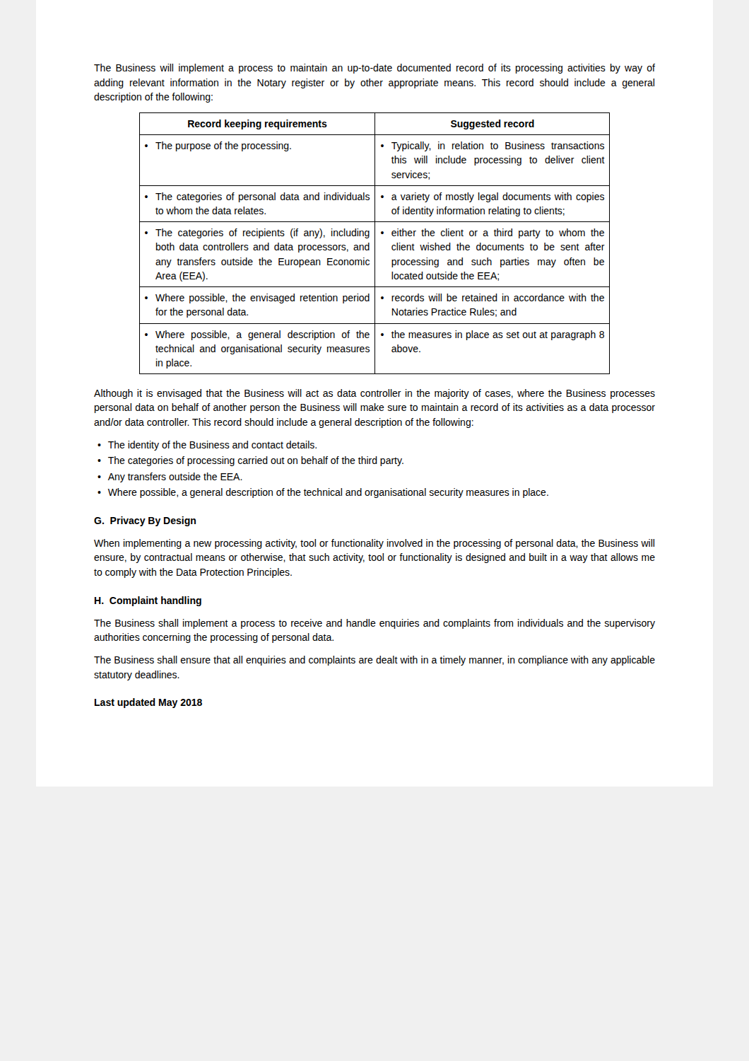The Business will implement a process to maintain an up-to-date documented record of its processing activities by way of adding relevant information in the Notary register or by other appropriate means. This record should include a general description of the following:
| Record keeping requirements | Suggested record |
| --- | --- |
| The purpose of the processing. | Typically, in relation to Business transactions this will include processing to deliver client services; |
| The categories of personal data and individuals to whom the data relates. | a variety of mostly legal documents with copies of identity information relating to clients; |
| The categories of recipients (if any), including both data controllers and data processors, and any transfers outside the European Economic Area (EEA). | either the client or a third party to whom the client wished the documents to be sent after processing and such parties may often be located outside the EEA; |
| Where possible, the envisaged retention period for the personal data. | records will be retained in accordance with the Notaries Practice Rules; and |
| Where possible, a general description of the technical and organisational security measures in place. | the measures in place as set out at paragraph 8 above. |
Although it is envisaged that the Business will act as data controller in the majority of cases, where the Business processes personal data on behalf of another person the Business will make sure to maintain a record of its activities as a data processor and/or data controller. This record should include a general description of the following:
The identity of the Business and contact details.
The categories of processing carried out on behalf of the third party.
Any transfers outside the EEA.
Where possible, a general description of the technical and organisational security measures in place.
G. Privacy By Design
When implementing a new processing activity, tool or functionality involved in the processing of personal data, the Business will ensure, by contractual means or otherwise, that such activity, tool or functionality is designed and built in a way that allows me to comply with the Data Protection Principles.
H. Complaint handling
The Business shall implement a process to receive and handle enquiries and complaints from individuals and the supervisory authorities concerning the processing of personal data.
The Business shall ensure that all enquiries and complaints are dealt with in a timely manner, in compliance with any applicable statutory deadlines.
Last updated May 2018